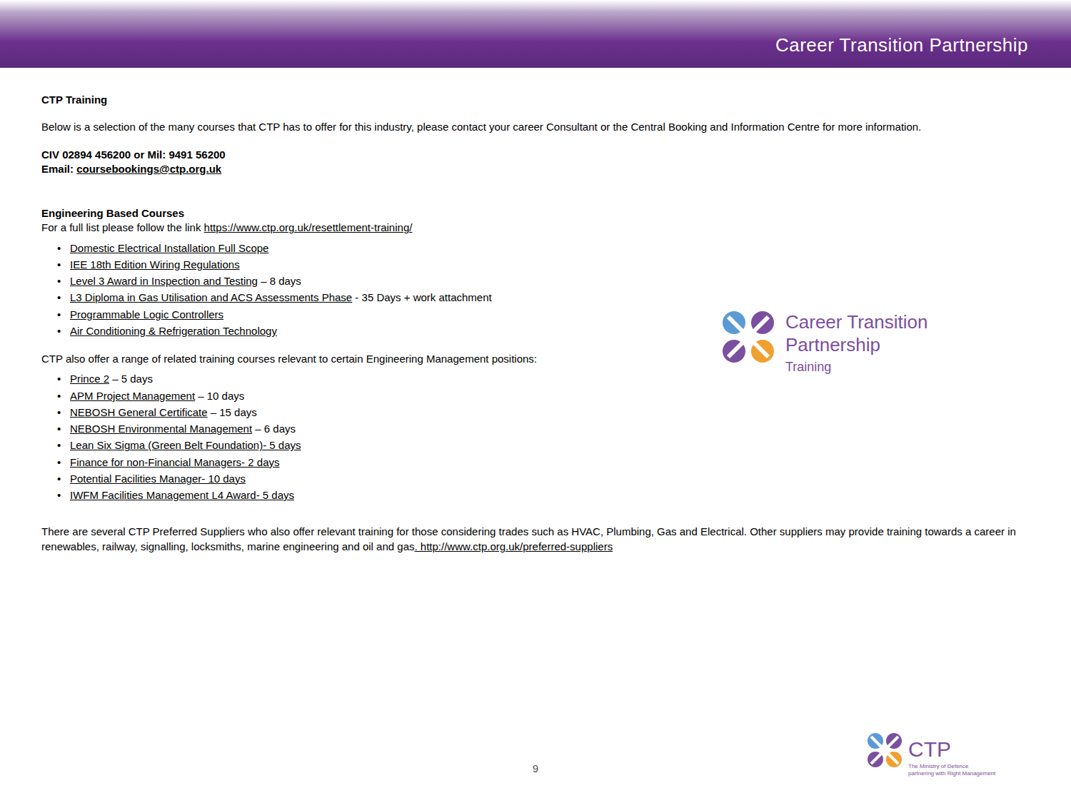Career Transition Partnership
CTP Training
Below is a selection of the many courses that CTP has to offer for this industry, please contact your career Consultant or the Central Booking and Information Centre for more information.
CIV 02894 456200 or Mil: 9491 56200
Email: coursebookings@ctp.org.uk
Engineering Based Courses
For a full list please follow the link https://www.ctp.org.uk/resettlement-training/
Domestic Electrical Installation Full Scope
IEE 18th Edition Wiring Regulations
Level 3 Award in Inspection and Testing – 8 days
L3 Diploma in Gas Utilisation and ACS Assessments Phase - 35 Days + work attachment
Programmable Logic Controllers
Air Conditioning & Refrigeration Technology
CTP also offer a range of related training courses relevant to certain Engineering Management positions:
Prince 2 – 5 days
APM Project Management – 10 days
NEBOSH General Certificate – 15 days
NEBOSH Environmental Management – 6 days
Lean Six Sigma (Green Belt Foundation)- 5 days
Finance for non-Financial Managers- 2 days
Potential Facilities Manager- 10 days
IWFM Facilities Management L4 Award- 5 days
There are several CTP Preferred Suppliers who also offer relevant training for those considering trades such as HVAC, Plumbing, Gas and Electrical. Other suppliers may provide training towards a career in renewables, railway, signalling, locksmiths, marine engineering and oil and gas. http://www.ctp.org.uk/preferred-suppliers
Career Transition Partnership Training
CTP The Ministry of Defence partnering with Right Management
9